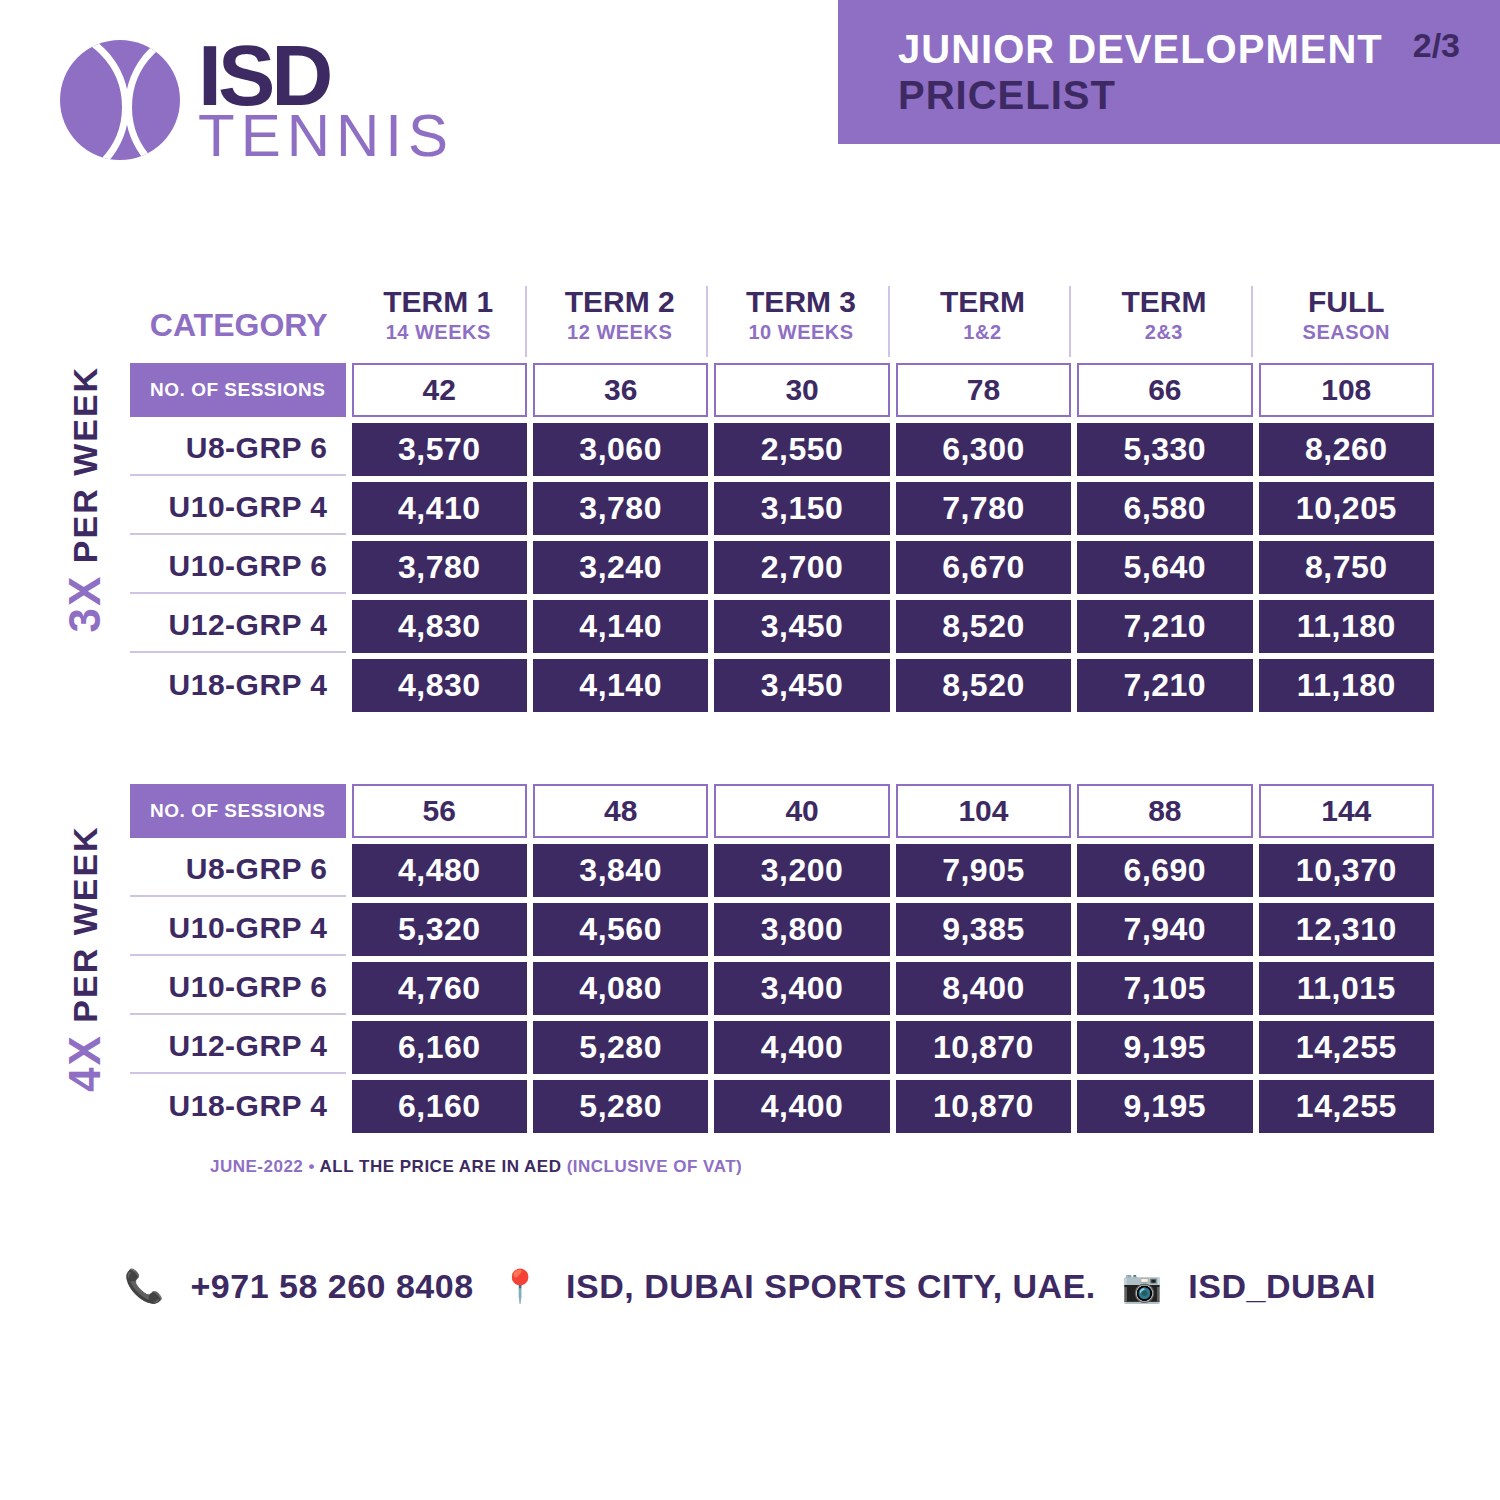ISD
TENNIS
Junior DevelopmentPricelist
2/3
3X PER WEEK
| CATEGORY | TERM 1 14 WEEKS | TERM 2 12 WEEKS | TERM 3 10 WEEKS | TERM 1&2 | TERM 2&3 | FULL SEASON |
| --- | --- | --- | --- | --- | --- | --- |
| NO. OF SESSIONS | 42 | 36 | 30 | 78 | 66 | 108 |
| U8-GRP 6 | 3,570 | 3,060 | 2,550 | 6,300 | 5,330 | 8,260 |
| U10-GRP 4 | 4,410 | 3,780 | 3,150 | 7,780 | 6,580 | 10,205 |
| U10-GRP 6 | 3,780 | 3,240 | 2,700 | 6,670 | 5,640 | 8,750 |
| U12-GRP 4 | 4,830 | 4,140 | 3,450 | 8,520 | 7,210 | 11,180 |
| U18-GRP 4 | 4,830 | 4,140 | 3,450 | 8,520 | 7,210 | 11,180 |
4X PER WEEK
| NO. OF SESSIONS | 56 | 48 | 40 | 104 | 88 | 144 |
| U8-GRP 6 | 4,480 | 3,840 | 3,200 | 7,905 | 6,690 | 10,370 |
| U10-GRP 4 | 5,320 | 4,560 | 3,800 | 9,385 | 7,940 | 12,310 |
| U10-GRP 6 | 4,760 | 4,080 | 3,400 | 8,400 | 7,105 | 11,015 |
| U12-GRP 4 | 6,160 | 5,280 | 4,400 | 10,870 | 9,195 | 14,255 |
| U18-GRP 4 | 6,160 | 5,280 | 4,400 | 10,870 | 9,195 | 14,255 |
JUNE-2022 • ALL THE PRICE ARE IN AED (INCLUSIVE OF VAT)
📞 +971 58 260 8408 📍 ISD, DUBAI SPORTS CITY, UAE. 📷 ISD_DUBAI